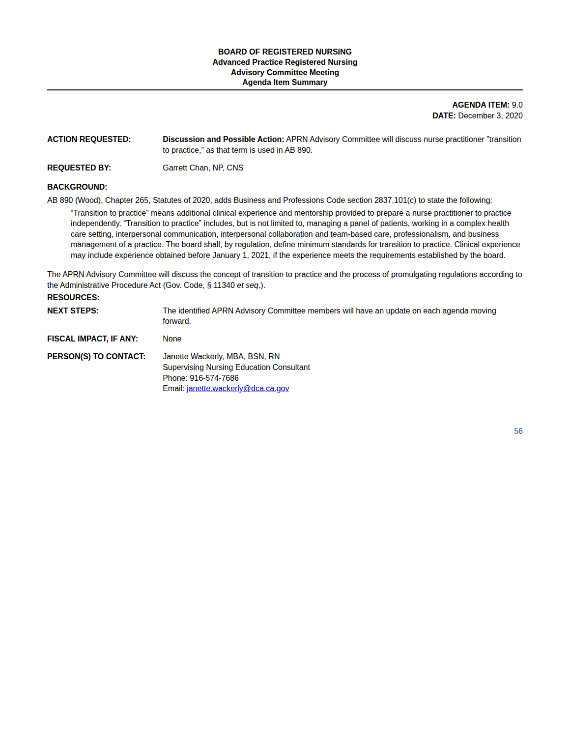BOARD OF REGISTERED NURSING
Advanced Practice Registered Nursing
Advisory Committee Meeting
Agenda Item Summary
AGENDA ITEM: 9.0
DATE: December 3, 2020
| ACTION REQUESTED: | Discussion and Possible Action: APRN Advisory Committee will discuss nurse practitioner ”transition to practice,” as that term is used in AB 890. |
| REQUESTED BY: | Garrett Chan, NP, CNS |
BACKGROUND:
AB 890 (Wood), Chapter 265, Statutes of 2020, adds Business and Professions Code section 2837.101(c) to state the following:
“Transition to practice” means additional clinical experience and mentorship provided to prepare a nurse practitioner to practice independently. “Transition to practice” includes, but is not limited to, managing a panel of patients, working in a complex health care setting, interpersonal communication, interpersonal collaboration and team-based care, professionalism, and business management of a practice. The board shall, by regulation, define minimum standards for transition to practice. Clinical experience may include experience obtained before January 1, 2021, if the experience meets the requirements established by the board.
The APRN Advisory Committee will discuss the concept of transition to practice and the process of promulgating regulations according to the Administrative Procedure Act (Gov. Code, § 11340 et seq.).
RESOURCES:
| NEXT STEPS: | The identified APRN Advisory Committee members will have an update on each agenda moving forward. |
| FISCAL IMPACT, IF ANY: | None |
| PERSON(S) TO CONTACT: | Janette Wackerly, MBA, BSN, RN Supervising Nursing Education Consultant Phone: 916-574-7686 Email: janette.wackerly@dca.ca.gov |
56